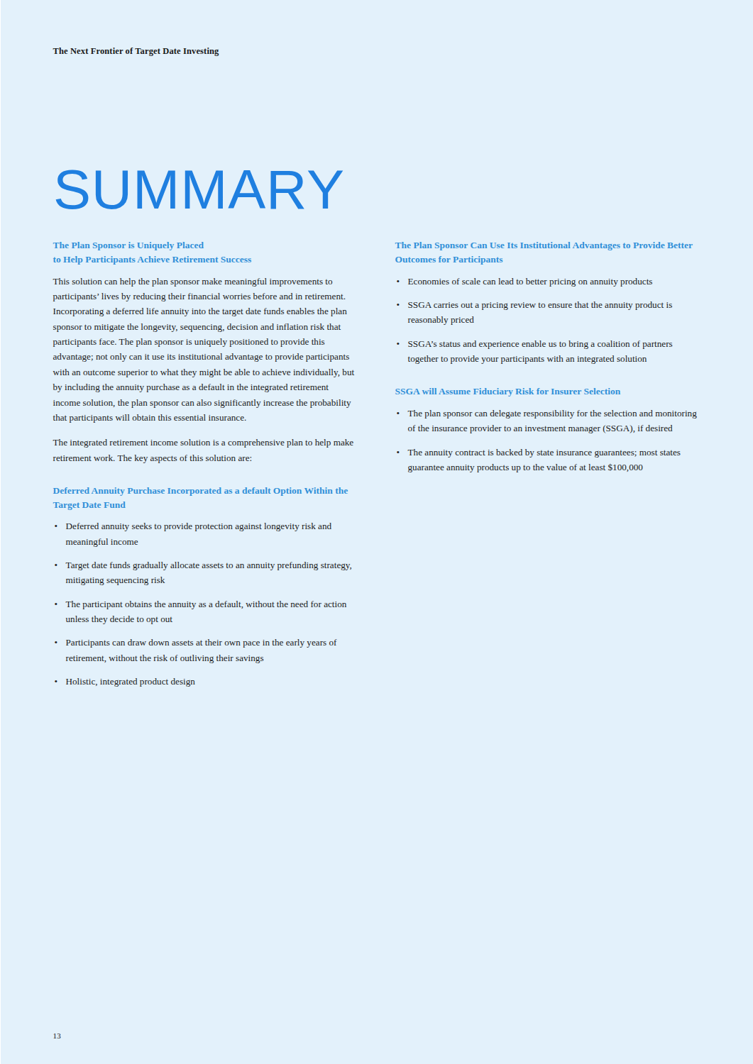The Next Frontier of Target Date Investing
SUMMARY
The Plan Sponsor is Uniquely Placed
to Help Participants Achieve Retirement Success
This solution can help the plan sponsor make meaningful improvements to participants’ lives by reducing their financial worries before and in retirement. Incorporating a deferred life annuity into the target date funds enables the plan sponsor to mitigate the longevity, sequencing, decision and inflation risk that participants face. The plan sponsor is uniquely positioned to provide this advantage; not only can it use its institutional advantage to provide participants with an outcome superior to what they might be able to achieve individually, but by including the annuity purchase as a default in the integrated retirement income solution, the plan sponsor can also significantly increase the probability that participants will obtain this essential insurance.
The integrated retirement income solution is a comprehensive plan to help make retirement work. The key aspects of this solution are:
Deferred Annuity Purchase Incorporated as a default Option Within the Target Date Fund
Deferred annuity seeks to provide protection against longevity risk and meaningful income
Target date funds gradually allocate assets to an annuity prefunding strategy, mitigating sequencing risk
The participant obtains the annuity as a default, without the need for action unless they decide to opt out
Participants can draw down assets at their own pace in the early years of retirement, without the risk of outliving their savings
Holistic, integrated product design
The Plan Sponsor Can Use Its Institutional Advantages to Provide Better Outcomes for Participants
Economies of scale can lead to better pricing on annuity products
SSGA carries out a pricing review to ensure that the annuity product is reasonably priced
SSGA’s status and experience enable us to bring a coalition of partners together to provide your participants with an integrated solution
SSGA will Assume Fiduciary Risk for Insurer Selection
The plan sponsor can delegate responsibility for the selection and monitoring of the insurance provider to an investment manager (SSGA), if desired
The annuity contract is backed by state insurance guarantees; most states guarantee annuity products up to the value of at least $100,000
13